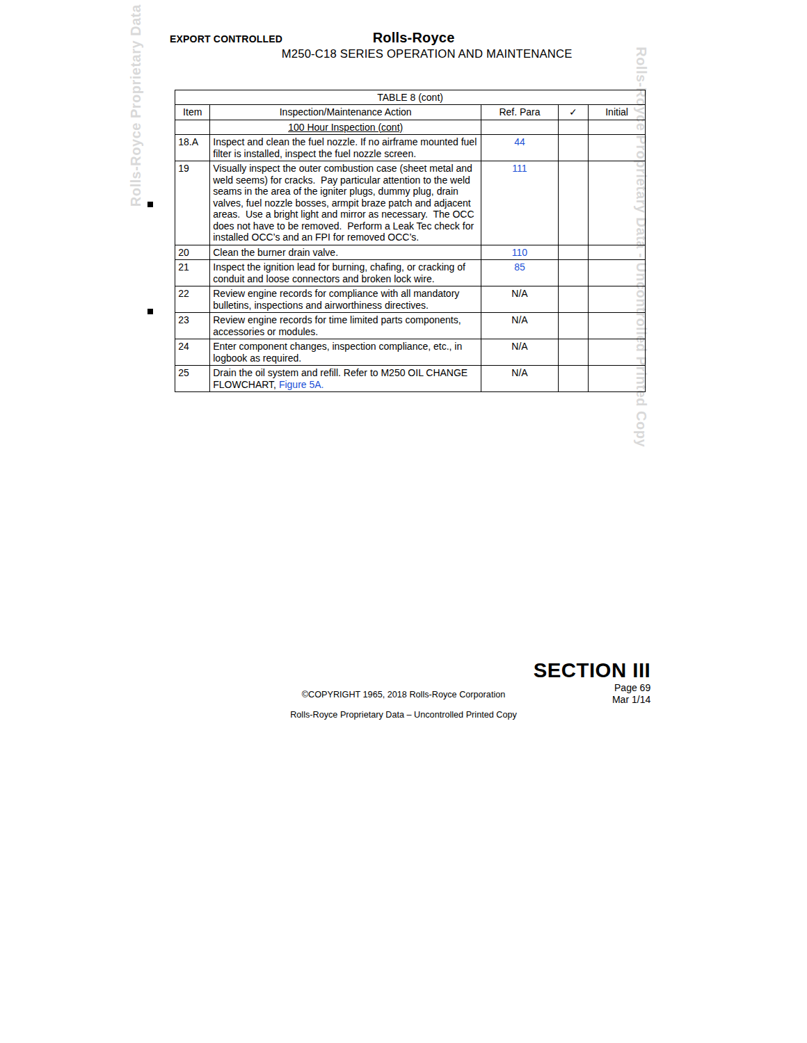Rolls-Royce Proprietary Data - Uncontrolled Printed Copy
Rolls-Royce Proprietary Data - Uncontrolled Printed Copy
EXPORT CONTROLLED
Rolls‑Royce
M250‑C18 SERIES OPERATION AND MAINTENANCE
| TABLE 8 (cont) |
| --- |
| Item | Inspection/Maintenance Action | Ref. Para | ✓ | Initial |
| | 100 Hour Inspection (cont) | | | |
| 18.A | Inspect and clean the fuel nozzle. If no airframe mounted fuel filter is installed, inspect the fuel nozzle screen. | 44 | | |
| 19 | Visually inspect the outer combustion case (sheet metal and weld seems) for cracks. Pay particular attention to the weld seams in the area of the igniter plugs, dummy plug, drain valves, fuel nozzle bosses, armpit braze patch and adjacent areas. Use a bright light and mirror as necessary. The OCC does not have to be removed. Perform a Leak Tec check for installed OCC’s and an FPI for removed OCC’s. | 111 | | |
| 20 | Clean the burner drain valve. | 110 | | |
| 21 | Inspect the ignition lead for burning, chafing, or cracking of conduit and loose connectors and broken lock wire. | 85 | | |
| 22 | Review engine records for compliance with all mandatory bulletins, inspections and airworthiness directives. | N/A | | |
| 23 | Review engine records for time limited parts components, accessories or modules. | N/A | | |
| 24 | Enter component changes, inspection compliance, etc., in logbook as required. | N/A | | |
| 25 | Drain the oil system and refill. Refer to M250 OIL CHANGE FLOWCHART, Figure 5A. | N/A | | |
SECTION III
Page 69
Mar 1/14
©COPYRIGHT 1965, 2018 Rolls‑Royce Corporation
Rolls-Royce Proprietary Data – Uncontrolled Printed Copy